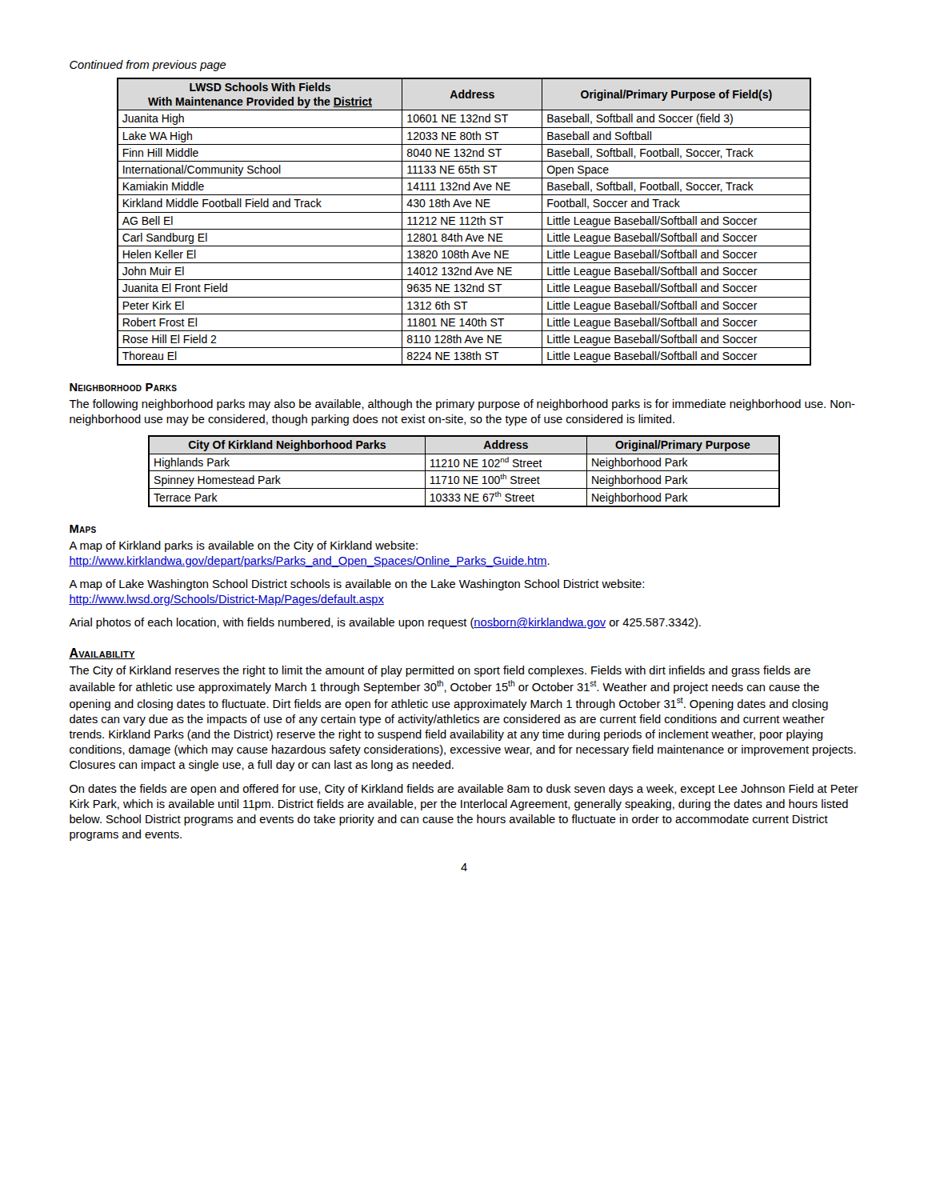Continued from previous page
| LWSD Schools With Fields With Maintenance Provided by the District | Address | Original/Primary Purpose of Field(s) |
| --- | --- | --- |
| Juanita High | 10601 NE 132nd ST | Baseball, Softball and Soccer (field 3) |
| Lake WA High | 12033 NE 80th ST | Baseball and Softball |
| Finn Hill Middle | 8040 NE 132nd ST | Baseball, Softball, Football, Soccer, Track |
| International/Community School | 11133 NE 65th ST | Open Space |
| Kamiakin Middle | 14111 132nd Ave NE | Baseball, Softball, Football, Soccer, Track |
| Kirkland Middle Football Field and Track | 430 18th Ave NE | Football, Soccer and Track |
| AG Bell El | 11212 NE 112th ST | Little League Baseball/Softball and Soccer |
| Carl Sandburg El | 12801 84th Ave NE | Little League Baseball/Softball and Soccer |
| Helen Keller El | 13820 108th Ave NE | Little League Baseball/Softball and Soccer |
| John Muir El | 14012 132nd Ave NE | Little League Baseball/Softball and Soccer |
| Juanita El Front Field | 9635 NE 132nd ST | Little League Baseball/Softball and Soccer |
| Peter Kirk El | 1312 6th ST | Little League Baseball/Softball and Soccer |
| Robert Frost El | 11801 NE 140th ST | Little League Baseball/Softball and Soccer |
| Rose Hill El Field 2 | 8110 128th Ave NE | Little League Baseball/Softball and Soccer |
| Thoreau El | 8224 NE 138th ST | Little League Baseball/Softball and Soccer |
Neighborhood Parks
The following neighborhood parks may also be available, although the primary purpose of neighborhood parks is for immediate neighborhood use. Non-neighborhood use may be considered, though parking does not exist on-site, so the type of use considered is limited.
| City Of Kirkland Neighborhood Parks | Address | Original/Primary Purpose |
| --- | --- | --- |
| Highlands Park | 11210 NE 102 nd Street | Neighborhood Park |
| Spinney Homestead Park | 11710 NE 100 th Street | Neighborhood Park |
| Terrace Park | 10333 NE 67 th Street | Neighborhood Park |
Maps
A map of Kirkland parks is available on the City of Kirkland website:
http://www.kirklandwa.gov/depart/parks/Parks_and_Open_Spaces/Online_Parks_Guide.htm.
A map of Lake Washington School District schools is available on the Lake Washington School District website:
http://www.lwsd.org/Schools/District-Map/Pages/default.aspx
Arial photos of each location, with fields numbered, is available upon request (nosborn@kirklandwa.gov or 425.587.3342).
Availability
The City of Kirkland reserves the right to limit the amount of play permitted on sport field complexes. Fields with dirt infields and grass fields are available for athletic use approximately March 1 through September 30th, October 15th or October 31st. Weather and project needs can cause the opening and closing dates to fluctuate. Dirt fields are open for athletic use approximately March 1 through October 31st. Opening dates and closing dates can vary due as the impacts of use of any certain type of activity/athletics are considered as are current field conditions and current weather trends. Kirkland Parks (and the District) reserve the right to suspend field availability at any time during periods of inclement weather, poor playing conditions, damage (which may cause hazardous safety considerations), excessive wear, and for necessary field maintenance or improvement projects. Closures can impact a single use, a full day or can last as long as needed.
On dates the fields are open and offered for use, City of Kirkland fields are available 8am to dusk seven days a week, except Lee Johnson Field at Peter Kirk Park, which is available until 11pm. District fields are available, per the Interlocal Agreement, generally speaking, during the dates and hours listed below. School District programs and events do take priority and can cause the hours available to fluctuate in order to accommodate current District programs and events.
4